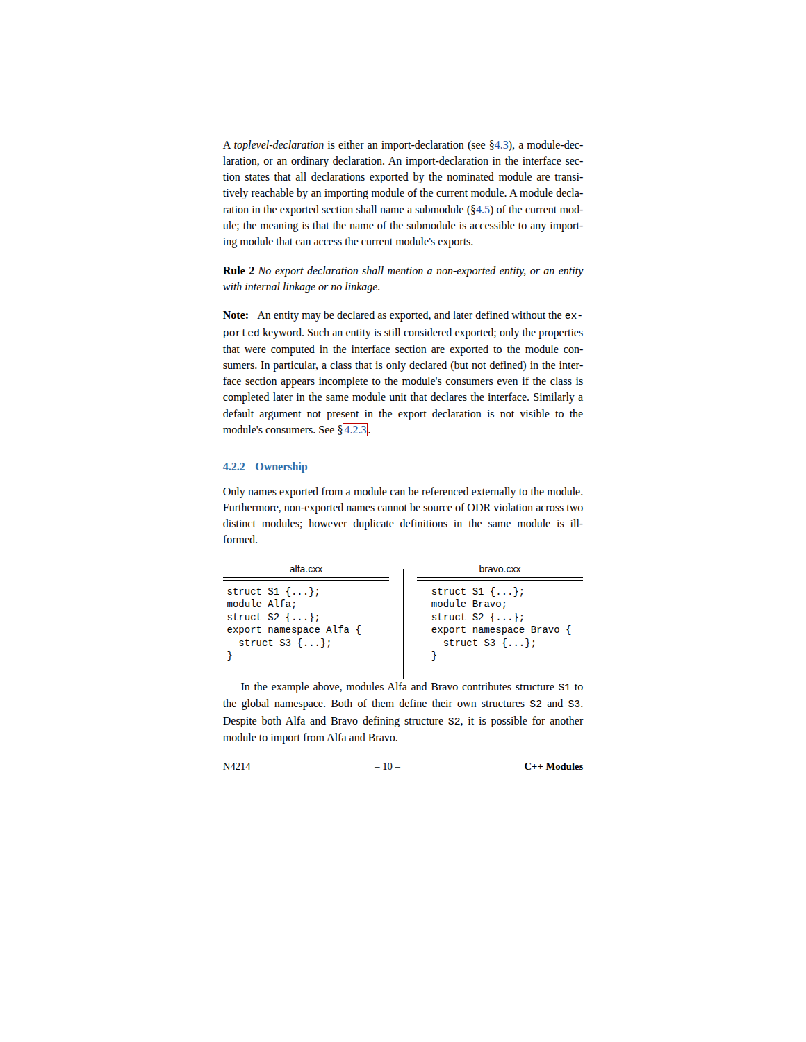A toplevel-declaration is either an import-declaration (see §4.3), a module-declaration, or an ordinary declaration. An import-declaration in the interface section states that all declarations exported by the nominated module are transitively reachable by an importing module of the current module. A module declaration in the exported section shall name a submodule (§4.5) of the current module; the meaning is that the name of the submodule is accessible to any importing module that can access the current module's exports.
Rule 2 No export declaration shall mention a non-exported entity, or an entity with internal linkage or no linkage.
Note: An entity may be declared as exported, and later defined without the exported keyword. Such an entity is still considered exported; only the properties that were computed in the interface section are exported to the module consumers. In particular, a class that is only declared (but not defined) in the interface section appears incomplete to the module's consumers even if the class is completed later in the same module unit that declares the interface. Similarly a default argument not present in the export declaration is not visible to the module's consumers. See §4.2.3.
4.2.2 Ownership
Only names exported from a module can be referenced externally to the module. Furthermore, non-exported names cannot be source of ODR violation across two distinct modules; however duplicate definitions in the same module is ill-formed.
alfa.cxx
struct S1 {...};
module Alfa;
struct S2 {...};
export namespace Alfa {
  struct S3 {...};
}
bravo.cxx
struct S1 {...};
module Bravo;
struct S2 {...};
export namespace Bravo {
  struct S3 {...};
}
In the example above, modules Alfa and Bravo contributes structure S1 to the global namespace. Both of them define their own structures S2 and S3. Despite both Alfa and Bravo defining structure S2, it is possible for another module to import from Alfa and Bravo.
N4214
– 10 –
C++ Modules